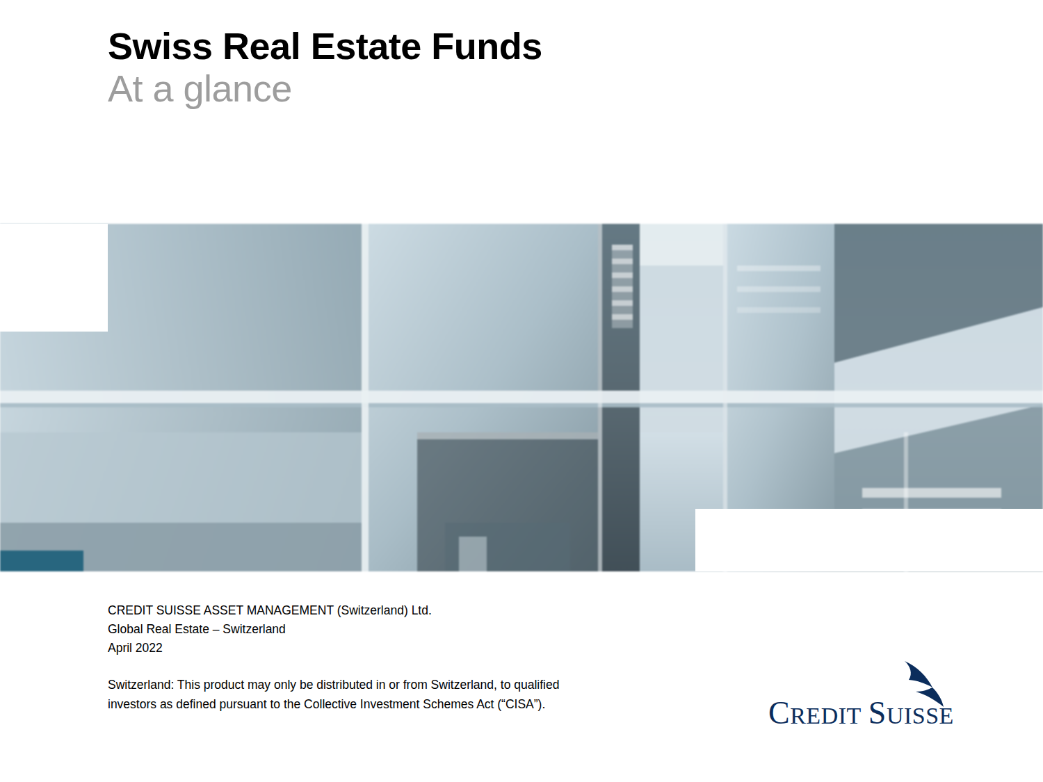Swiss Real Estate Funds
At a glance
CREDIT SUISSE ASSET MANAGEMENT (Switzerland) Ltd.
Global Real Estate – Switzerland
April 2022
Switzerland: This product may only be distributed in or from Switzerland, to qualified
investors as defined pursuant to the Collective Investment Schemes Act (“CISA”).
CREDITSUISSE